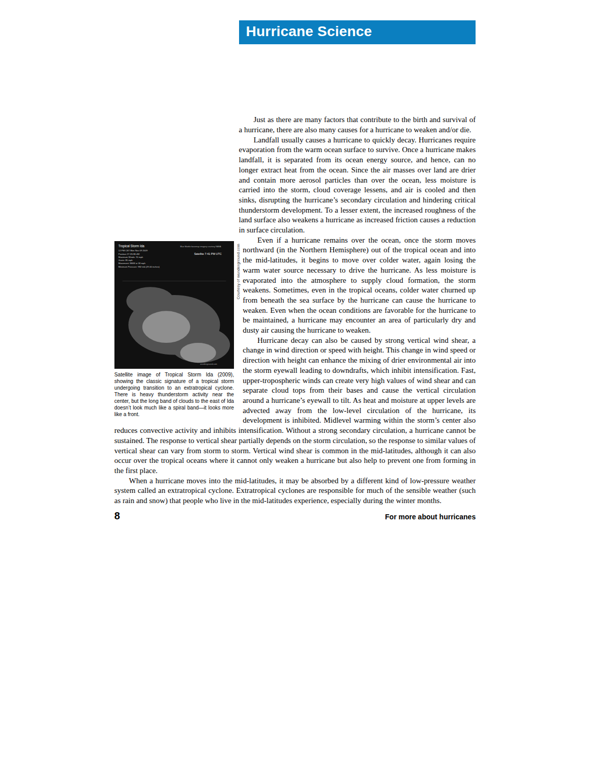Hurricane Science
Just as there are many factors that contribute to the birth and survival of a hurricane, there are also many causes for a hurricane to weaken and/or die.
Landfall usually causes a hurricane to quickly decay. Hurricanes require evaporation from the warm ocean surface to survive. Once a hurricane makes landfall, it is separated from its ocean energy source, and hence, can no longer extract heat from the ocean. Since the air masses over land are drier and contain more aerosol particles than over the ocean, less moisture is carried into the storm, cloud coverage lessens, and air is cooled and then sinks, disrupting the hurricane’s secondary circulation and hindering critical thunderstorm development. To a lesser extent, the increased roughness of the land surface also weakens a hurricane as increased friction causes a reduction in surface circulation.
Courtesy of wunderground.com
Satellite image of Tropical Storm Ida (2009), showing the classic signature of a tropical storm undergoing transition to an extratropical cyclone. There is heavy thunderstorm activity near the center, but the long band of clouds to the east of Ida doesn’t look much like a spiral band—it looks more like a front.
Even if a hurricane remains over the ocean, once the storm moves northward (in the Northern Hemisphere) out of the tropical ocean and into the mid-latitudes, it begins to move over colder water, again losing the warm water source necessary to drive the hurricane. As less moisture is evaporated into the atmosphere to supply cloud formation, the storm weakens. Sometimes, even in the tropical oceans, colder water churned up from beneath the sea surface by the hurricane can cause the hurricane to weaken. Even when the ocean conditions are favorable for the hurricane to be maintained, a hurricane may encounter an area of particularly dry and dusty air causing the hurricane to weaken.
Hurricane decay can also be caused by strong vertical wind shear, a change in wind direction or speed with height. This change in wind speed or direction with height can enhance the mixing of drier environmental air into the storm eyewall leading to downdrafts, which inhibit intensification. Fast, upper-tropospheric winds can create very high values of wind shear and can separate cloud tops from their bases and cause the vertical circulation around a hurricane’s eyewall to tilt. As heat and moisture at upper levels are advected away from the low-level circulation of the hurricane, its development is inhibited. Midlevel warming within the storm’s center also reduces convective activity and inhibits intensification. Without a strong secondary circulation, a hurricane cannot be sustained. The response to vertical shear partially depends on the storm circulation, so the response to similar values of vertical shear can vary from storm to storm. Vertical wind shear is common in the mid-latitudes, although it can also occur over the tropical oceans where it cannot only weaken a hurricane but also help to prevent one from forming in the first place.
When a hurricane moves into the mid-latitudes, it may be absorbed by a different kind of low-pressure weather system called an extratropical cyclone. Extratropical cyclones are responsible for much of the sensible weather (such as rain and snow) that people who live in the mid-latitudes experience, especially during the winter months.
8
For more about hurricanes